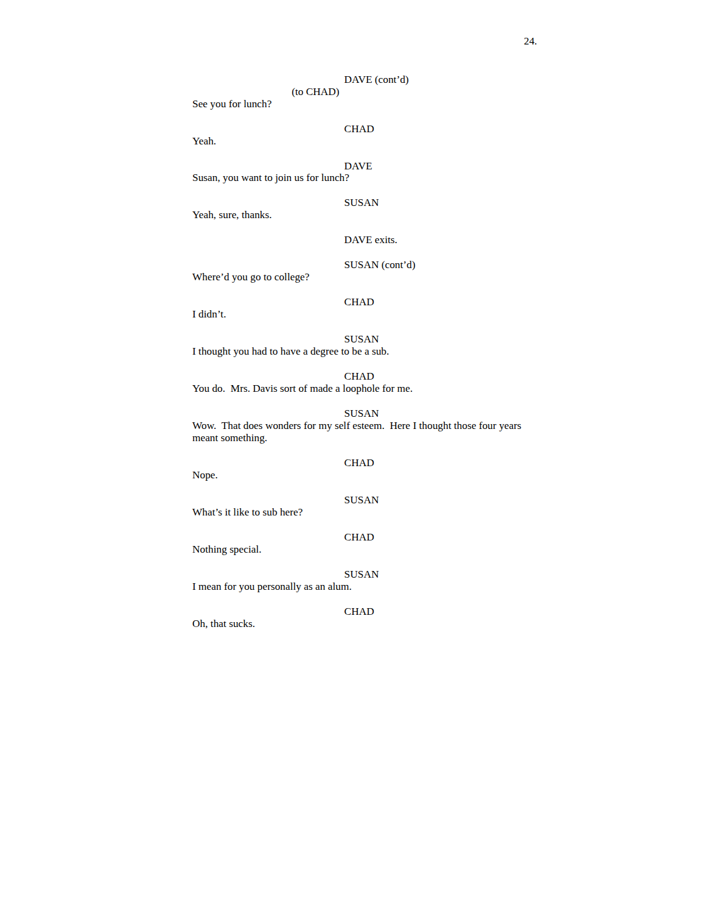24.
DAVE (cont’d)
(to CHAD)
See you for lunch?
CHAD
Yeah.
DAVE
Susan, you want to join us for lunch?
SUSAN
Yeah, sure, thanks.
DAVE exits.
SUSAN (cont’d)
Where’d you go to college?
CHAD
I didn’t.
SUSAN
I thought you had to have a degree to be a sub.
CHAD
You do. Mrs. Davis sort of made a loophole for me.
SUSAN
Wow. That does wonders for my self esteem. Here I thought those four years meant something.
CHAD
Nope.
SUSAN
What’s it like to sub here?
CHAD
Nothing special.
SUSAN
I mean for you personally as an alum.
CHAD
Oh, that sucks.